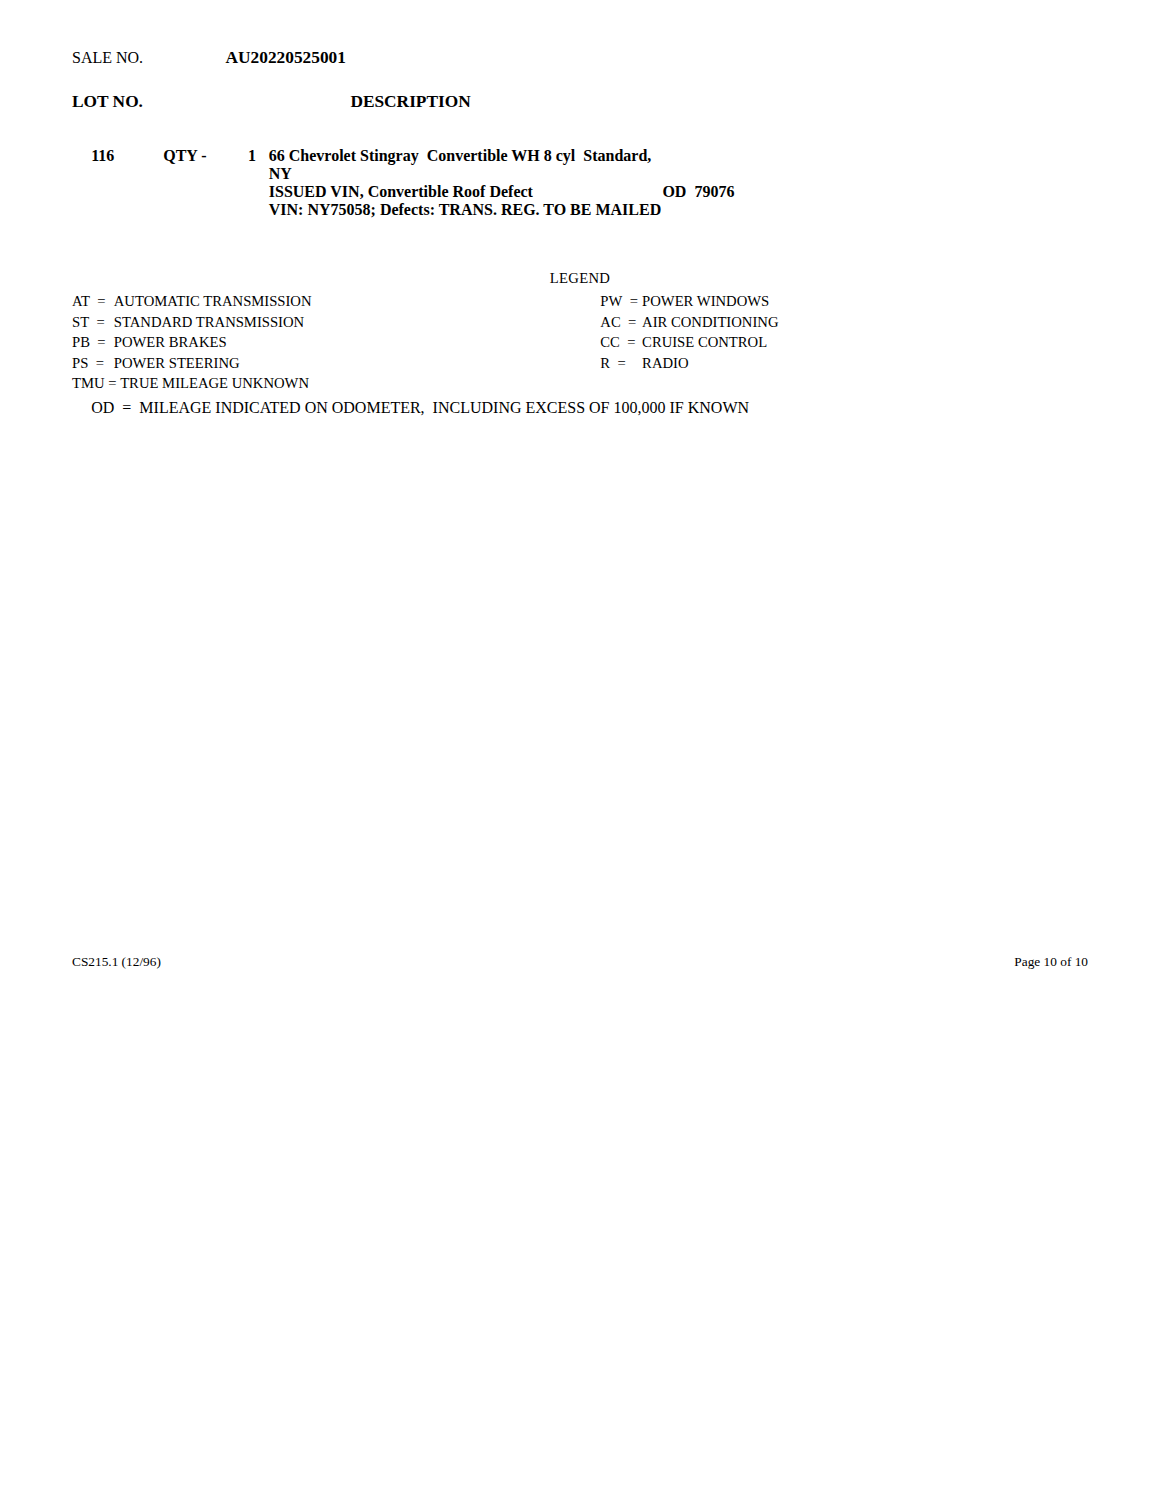SALE NO. AU20220525001
LOT NO. DESCRIPTION
| 116 | QTY - | 1 | 66 Chevrolet Stingray Convertible WH 8 cyl Standard, NY | |
| | | | ISSUED VIN, Convertible Roof Defect | OD 79076 |
| | | | VIN: NY75058; Defects: TRANS. REG. TO BE MAILED | |
LEGEND
| AT = AUTOMATIC TRANSMISSION | PW = POWER WINDOWS |
| ST = STANDARD TRANSMISSION | AC = AIR CONDITIONING |
| PB = POWER BRAKES | CC = CRUISE CONTROL |
| PS = POWER STEERING | R = RADIO |
| TMU = TRUE MILEAGE UNKNOWN | |
OD = MILEAGE INDICATED ON ODOMETER, INCLUDING EXCESS OF 100,000 IF KNOWN
CS215.1 (12/96) Page 10 of 10